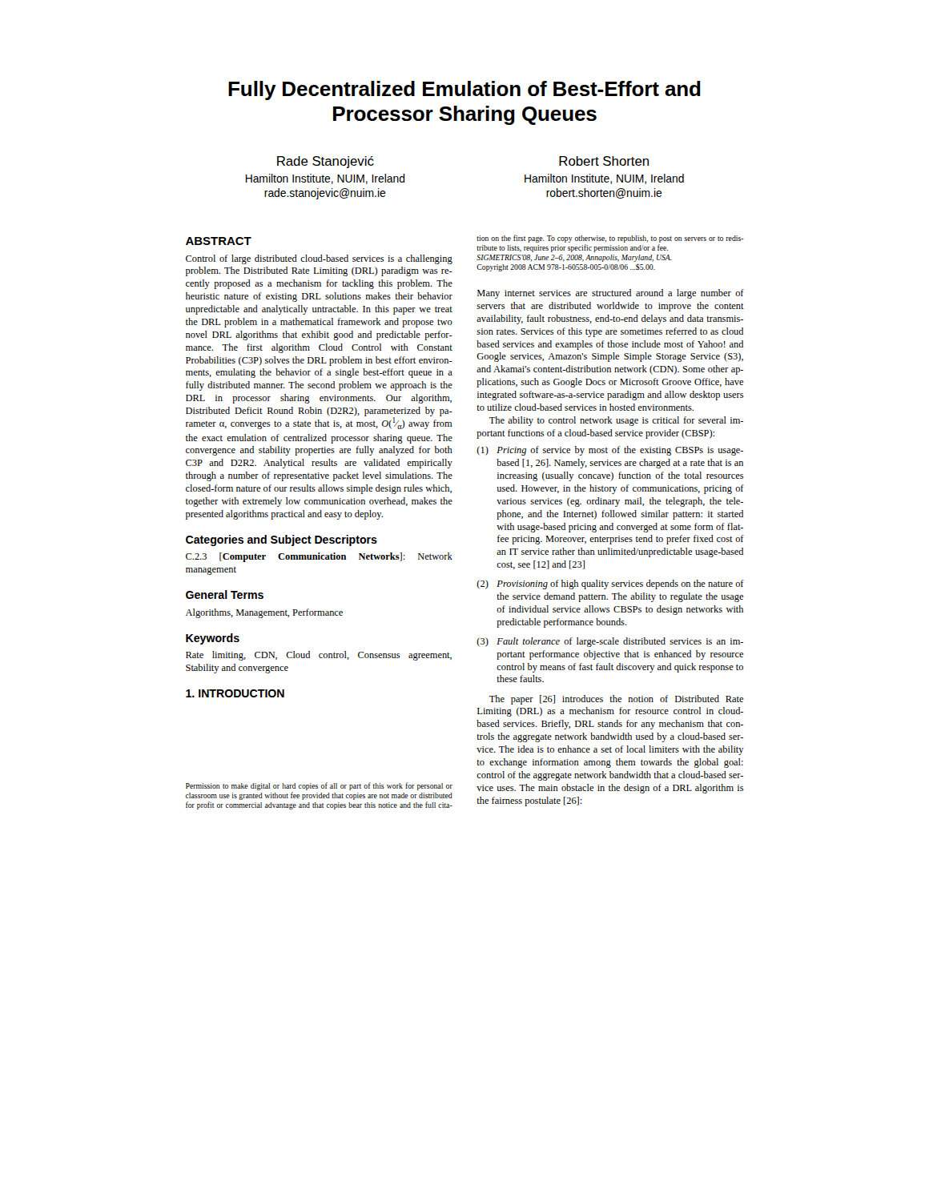Fully Decentralized Emulation of Best-Effort and
Processor Sharing Queues
| Rade Stanojević Hamilton Institute, NUIM, Ireland rade.stanojevic@nuim.ie | Robert Shorten Hamilton Institute, NUIM, Ireland robert.shorten@nuim.ie |
ABSTRACT
Control of large distributed cloud-based services is a challenging problem. The Distributed Rate Limiting (DRL) paradigm was recently proposed as a mechanism for tackling this problem. The heuristic nature of existing DRL solutions makes their behavior unpredictable and analytically untractable. In this paper we treat the DRL problem in a mathematical framework and propose two novel DRL algorithms that exhibit good and predictable performance. The first algorithm Cloud Control with Constant Probabilities (C3P) solves the DRL problem in best effort environments, emulating the behavior of a single best-effort queue in a fully distributed manner. The second problem we approach is the DRL in processor sharing environments. Our algorithm, Distributed Deficit Round Robin (D2R2), parameterized by parameter α, converges to a state that is, at most, O(1⁄α) away from the exact emulation of centralized processor sharing queue. The convergence and stability properties are fully analyzed for both C3P and D2R2. Analytical results are validated empirically through a number of representative packet level simulations. The closed-form nature of our results allows simple design rules which, together with extremely low communication overhead, makes the presented algorithms practical and easy to deploy.
Categories and Subject Descriptors
C.2.3 [Computer Communication Networks]: Network management
General Terms
Algorithms, Management, Performance
Keywords
Rate limiting, CDN, Cloud control, Consensus agreement, Stability and convergence
1. INTRODUCTION
Permission to make digital or hard copies of all or part of this work for personal or classroom use is granted without fee provided that copies are not made or distributed for profit or commercial advantage and that copies bear this notice and the full citation on the first page. To copy otherwise, to republish, to post on servers or to redistribute to lists, requires prior specific permission and/or a fee.
SIGMETRICS'08, June 2–6, 2008, Annapolis, Maryland, USA.
Copyright 2008 ACM 978-1-60558-005-0/08/06 ...$5.00.
Many internet services are structured around a large number of servers that are distributed worldwide to improve the content availability, fault robustness, end-to-end delays and data transmission rates. Services of this type are sometimes referred to as cloud based services and examples of those include most of Yahoo! and Google services, Amazon's Simple Simple Storage Service (S3), and Akamai's content-distribution network (CDN). Some other applications, such as Google Docs or Microsoft Groove Office, have integrated software-as-a-service paradigm and allow desktop users to utilize cloud-based services in hosted environments.
The ability to control network usage is critical for several important functions of a cloud-based service provider (CBSP):
Pricing of service by most of the existing CBSPs is usage-based [1, 26]. Namely, services are charged at a rate that is an increasing (usually concave) function of the total resources used. However, in the history of communications, pricing of various services (eg. ordinary mail, the telegraph, the telephone, and the Internet) followed similar pattern: it started with usage-based pricing and converged at some form of flat-fee pricing. Moreover, enterprises tend to prefer fixed cost of an IT service rather than unlimited/unpredictable usage-based cost, see [12] and [23]
Provisioning of high quality services depends on the nature of the service demand pattern. The ability to regulate the usage of individual service allows CBSPs to design networks with predictable performance bounds.
Fault tolerance of large-scale distributed services is an important performance objective that is enhanced by resource control by means of fast fault discovery and quick response to these faults.
The paper [26] introduces the notion of Distributed Rate Limiting (DRL) as a mechanism for resource control in cloud-based services. Briefly, DRL stands for any mechanism that controls the aggregate network bandwidth used by a cloud-based service. The idea is to enhance a set of local limiters with the ability to exchange information among them towards the global goal: control of the aggregate network bandwidth that a cloud-based service uses. The main obstacle in the design of a DRL algorithm is the fairness postulate [26]: